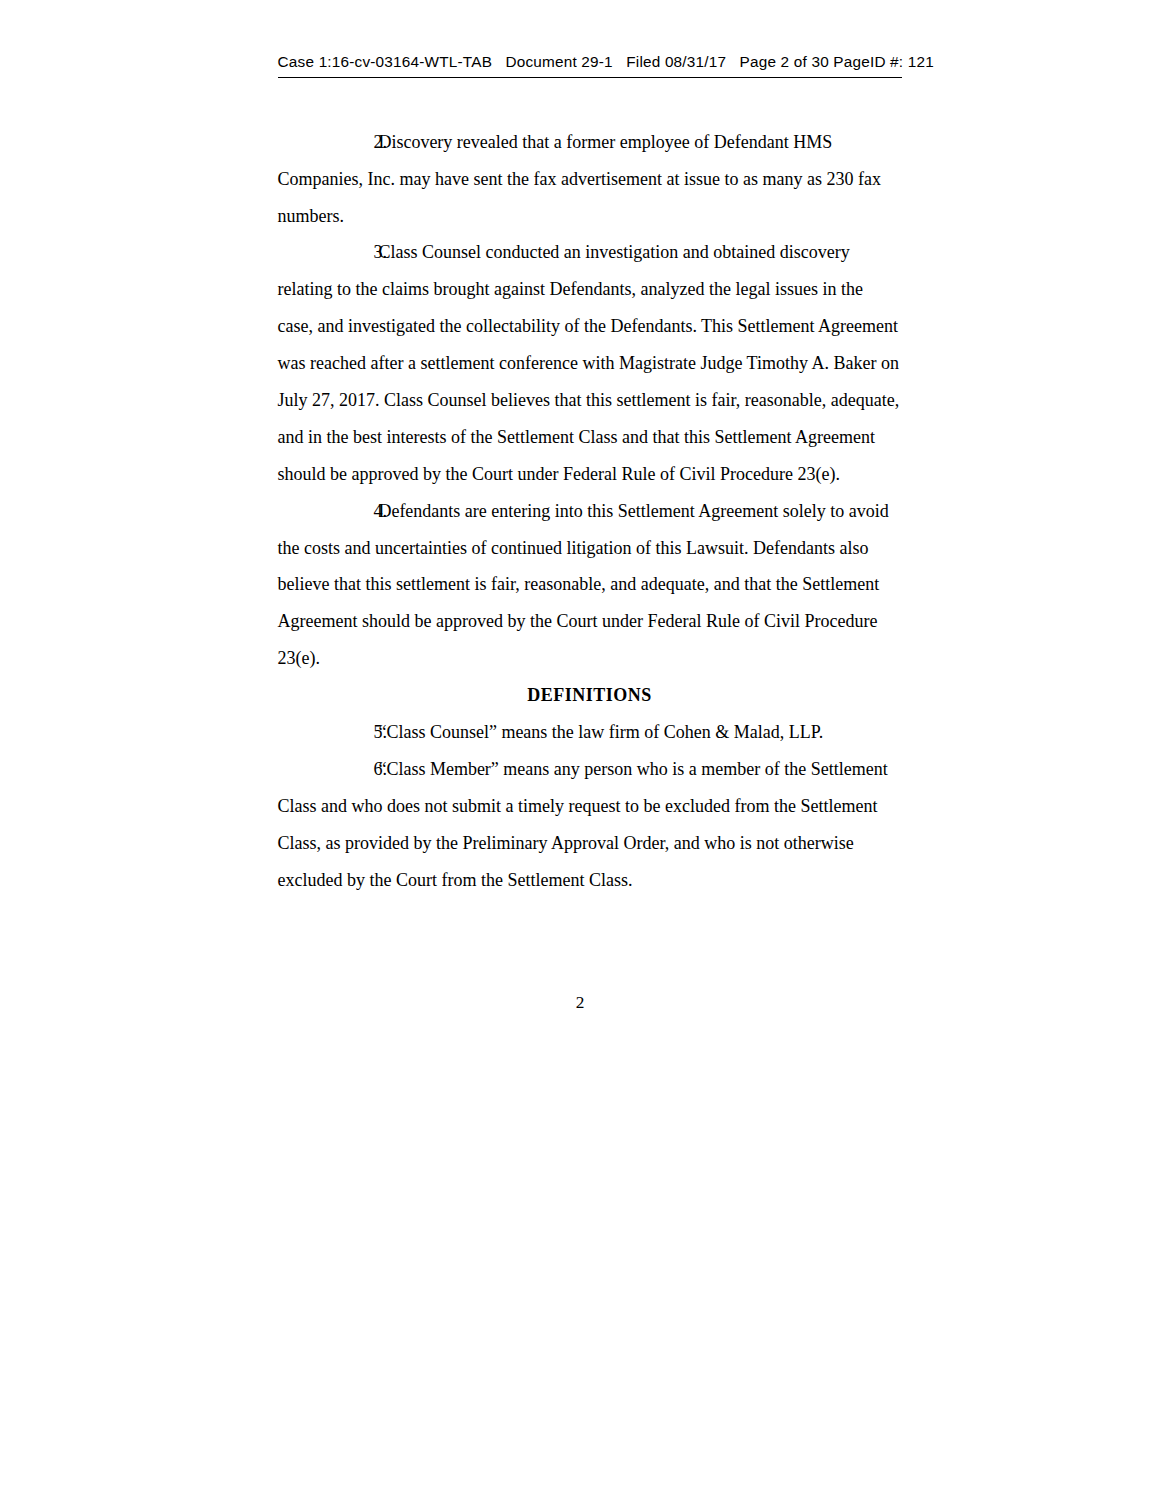Case 1:16-cv-03164-WTL-TAB Document 29-1 Filed 08/31/17 Page 2 of 30 PageID #: 121
2. Discovery revealed that a former employee of Defendant HMS Companies, Inc. may have sent the fax advertisement at issue to as many as 230 fax numbers.
3. Class Counsel conducted an investigation and obtained discovery relating to the claims brought against Defendants, analyzed the legal issues in the case, and investigated the collectability of the Defendants. This Settlement Agreement was reached after a settlement conference with Magistrate Judge Timothy A. Baker on July 27, 2017. Class Counsel believes that this settlement is fair, reasonable, adequate, and in the best interests of the Settlement Class and that this Settlement Agreement should be approved by the Court under Federal Rule of Civil Procedure 23(e).
4. Defendants are entering into this Settlement Agreement solely to avoid the costs and uncertainties of continued litigation of this Lawsuit. Defendants also believe that this settlement is fair, reasonable, and adequate, and that the Settlement Agreement should be approved by the Court under Federal Rule of Civil Procedure 23(e).
DEFINITIONS
5.“Class Counsel” means the law firm of Cohen & Malad, LLP.
6.“Class Member” means any person who is a member of the Settlement Class and who does not submit a timely request to be excluded from the Settlement Class, as provided by the Preliminary Approval Order, and who is not otherwise excluded by the Court from the Settlement Class.
2